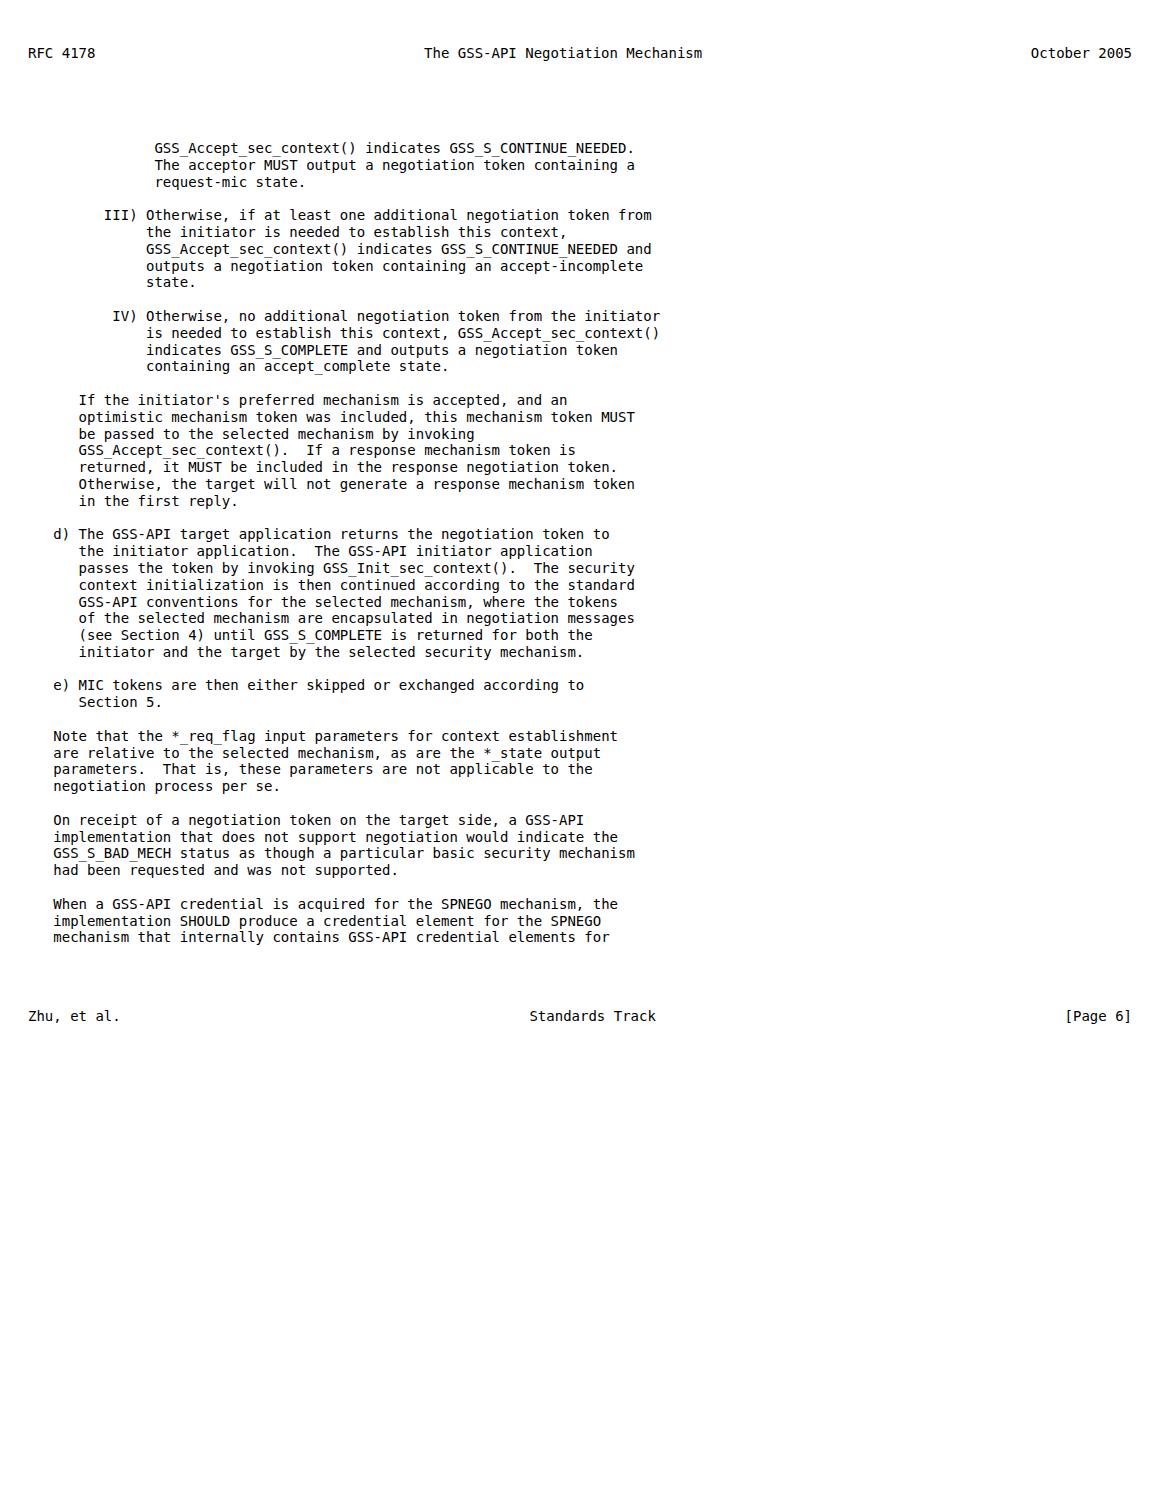RFC 4178 The GSS-API Negotiation Mechanism October 2005
GSS_Accept_sec_context() indicates GSS_S_CONTINUE_NEEDED. The acceptor MUST output a negotiation token containing a request-mic state. III) Otherwise, if at least one additional negotiation token from the initiator is needed to establish this context, GSS_Accept_sec_context() indicates GSS_S_CONTINUE_NEEDED and outputs a negotiation token containing an accept-incomplete state. IV) Otherwise, no additional negotiation token from the initiator is needed to establish this context, GSS_Accept_sec_context() indicates GSS_S_COMPLETE and outputs a negotiation token containing an accept_complete state. If the initiator's preferred mechanism is accepted, and an optimistic mechanism token was included, this mechanism token MUST be passed to the selected mechanism by invoking GSS_Accept_sec_context(). If a response mechanism token is returned, it MUST be included in the response negotiation token. Otherwise, the target will not generate a response mechanism token in the first reply. d) The GSS-API target application returns the negotiation token to the initiator application. The GSS-API initiator application passes the token by invoking GSS_Init_sec_context(). The security context initialization is then continued according to the standard GSS-API conventions for the selected mechanism, where the tokens of the selected mechanism are encapsulated in negotiation messages (see Section 4) until GSS_S_COMPLETE is returned for both the initiator and the target by the selected security mechanism. e) MIC tokens are then either skipped or exchanged according to Section 5. Note that the *_req_flag input parameters for context establishment are relative to the selected mechanism, as are the *_state output parameters. That is, these parameters are not applicable to the negotiation process per se. On receipt of a negotiation token on the target side, a GSS-API implementation that does not support negotiation would indicate the GSS_S_BAD_MECH status as though a particular basic security mechanism had been requested and was not supported. When a GSS-API credential is acquired for the SPNEGO mechanism, the implementation SHOULD produce a credential element for the SPNEGO mechanism that internally contains GSS-API credential elements for
Zhu, et al. Standards Track [Page 6]